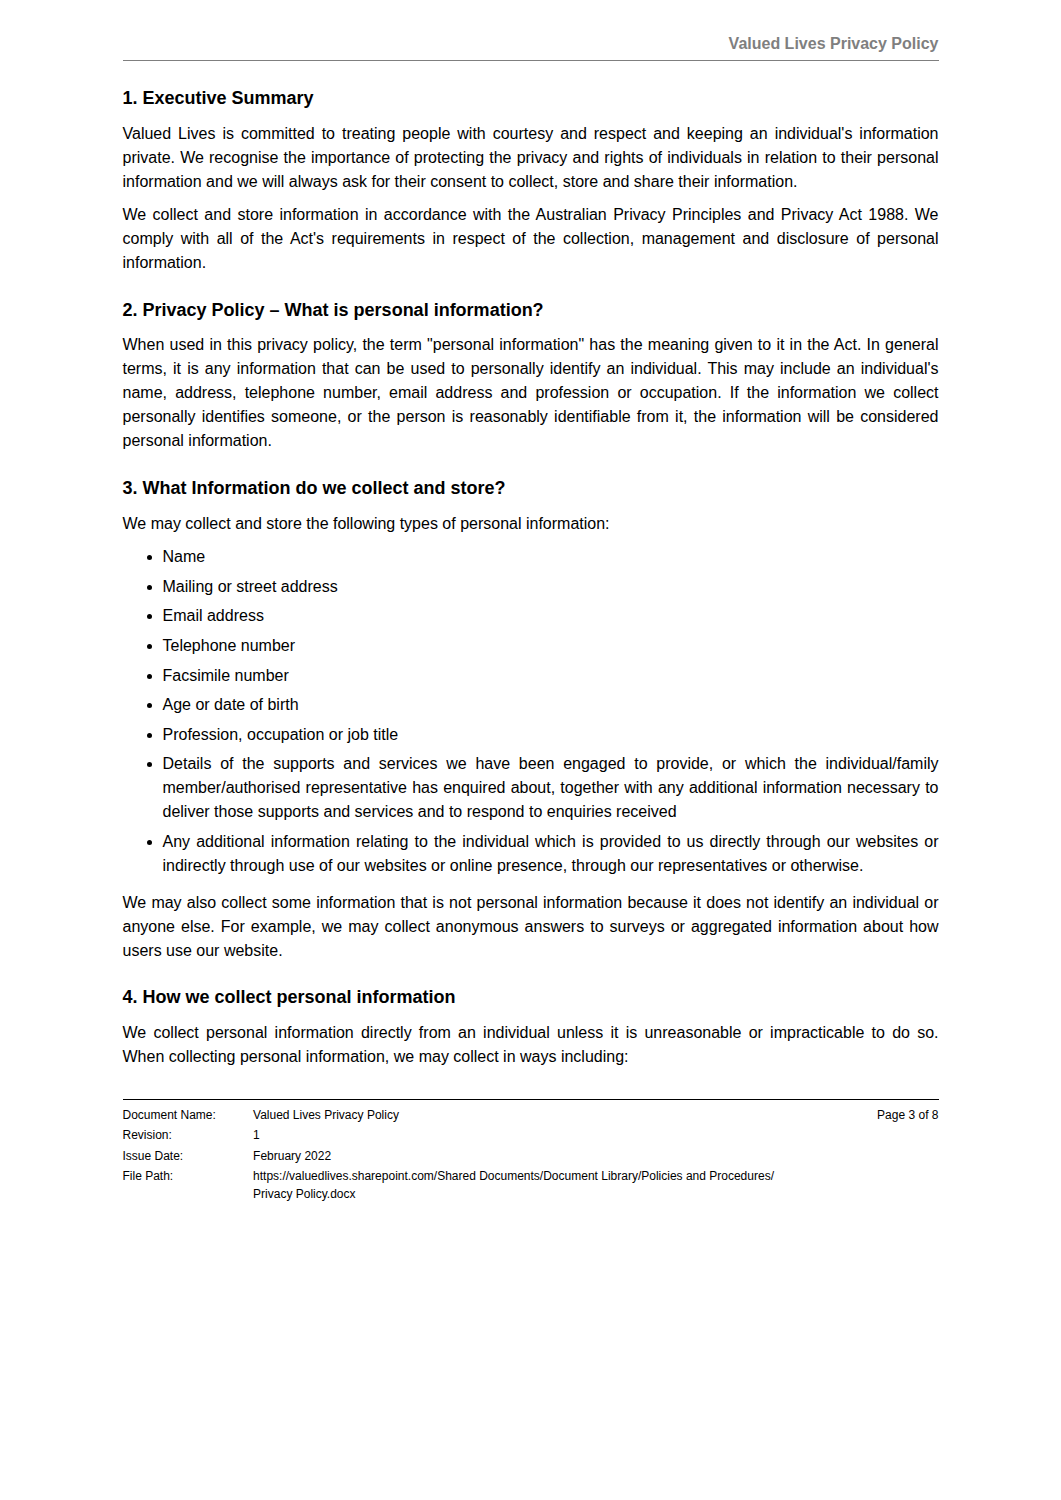Valued Lives Privacy Policy
1. Executive Summary
Valued Lives is committed to treating people with courtesy and respect and keeping an individual's information private. We recognise the importance of protecting the privacy and rights of individuals in relation to their personal information and we will always ask for their consent to collect, store and share their information.
We collect and store information in accordance with the Australian Privacy Principles and Privacy Act 1988. We comply with all of the Act's requirements in respect of the collection, management and disclosure of personal information.
2. Privacy Policy – What is personal information?
When used in this privacy policy, the term "personal information" has the meaning given to it in the Act. In general terms, it is any information that can be used to personally identify an individual. This may include an individual's name, address, telephone number, email address and profession or occupation. If the information we collect personally identifies someone, or the person is reasonably identifiable from it, the information will be considered personal information.
3. What Information do we collect and store?
We may collect and store the following types of personal information:
Name
Mailing or street address
Email address
Telephone number
Facsimile number
Age or date of birth
Profession, occupation or job title
Details of the supports and services we have been engaged to provide, or which the individual/family member/authorised representative has enquired about, together with any additional information necessary to deliver those supports and services and to respond to enquiries received
Any additional information relating to the individual which is provided to us directly through our websites or indirectly through use of our websites or online presence, through our representatives or otherwise.
We may also collect some information that is not personal information because it does not identify an individual or anyone else. For example, we may collect anonymous answers to surveys or aggregated information about how users use our website.
4. How we collect personal information
We collect personal information directly from an individual unless it is unreasonable or impracticable to do so. When collecting personal information, we may collect in ways including:
| Document Name: | Valued Lives Privacy Policy | Page 3 of 8 |
| Revision: | 1 | |
| Issue Date: | February 2022 | |
| File Path: | https://valuedlives.sharepoint.com/Shared Documents/Document Library/Policies and Procedures/Privacy Policy.docx | |